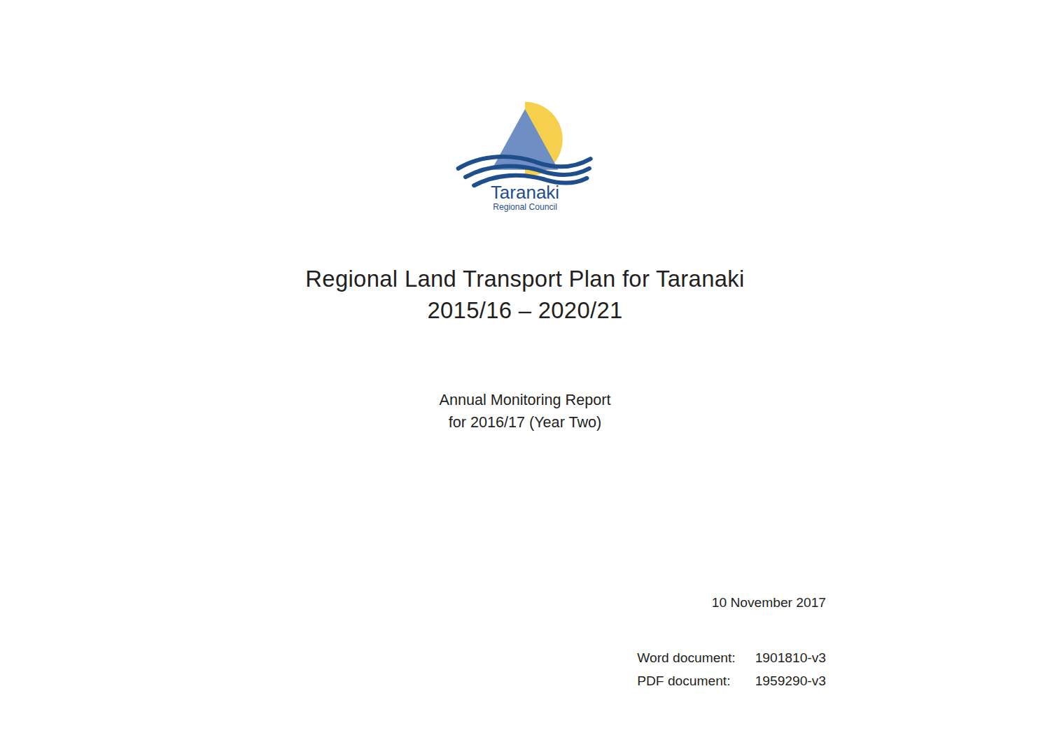Taranaki Regional Council logo A stylised blue mountain with a yellow sun behind it and white curved lines suggesting water, above the words Taranaki Regional Council. Taranaki Regional Council
Regional Land Transport Plan for Taranaki 2015/16 – 2020/21
Annual Monitoring Report for 2016/17 (Year Two)
10 November 2017
| Word document: | 1901810-v3 |
| PDF document: | 1959290-v3 |